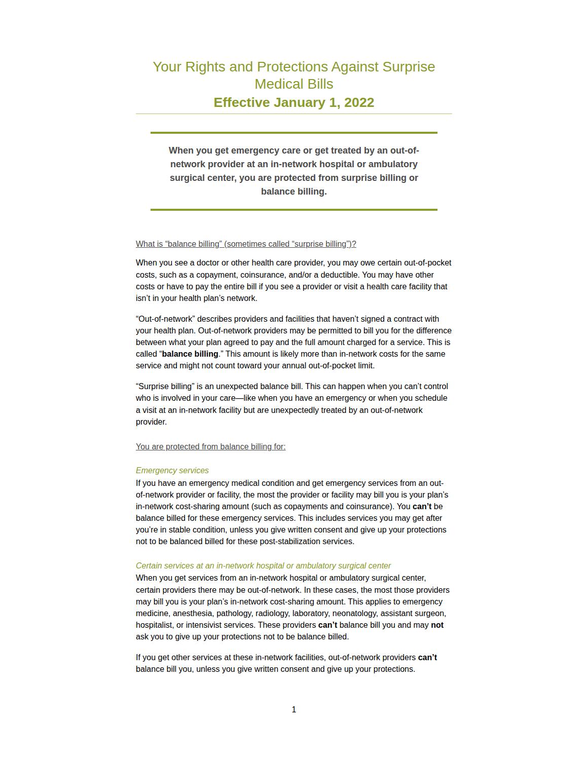Your Rights and Protections Against Surprise Medical Bills Effective January 1, 2022
When you get emergency care or get treated by an out-of-network provider at an in-network hospital or ambulatory surgical center, you are protected from surprise billing or balance billing.
What is “balance billing” (sometimes called “surprise billing”)?
When you see a doctor or other health care provider, you may owe certain out-of-pocket costs, such as a copayment, coinsurance, and/or a deductible. You may have other costs or have to pay the entire bill if you see a provider or visit a health care facility that isn’t in your health plan’s network.
“Out-of-network” describes providers and facilities that haven’t signed a contract with your health plan. Out-of-network providers may be permitted to bill you for the difference between what your plan agreed to pay and the full amount charged for a service. This is called “balance billing.” This amount is likely more than in-network costs for the same service and might not count toward your annual out-of-pocket limit.
“Surprise billing” is an unexpected balance bill. This can happen when you can’t control who is involved in your care—like when you have an emergency or when you schedule a visit at an in-network facility but are unexpectedly treated by an out-of-network provider.
You are protected from balance billing for:
Emergency services
If you have an emergency medical condition and get emergency services from an out-of-network provider or facility, the most the provider or facility may bill you is your plan’s in-network cost-sharing amount (such as copayments and coinsurance). You can’t be balance billed for these emergency services. This includes services you may get after you’re in stable condition, unless you give written consent and give up your protections not to be balanced billed for these post-stabilization services.
Certain services at an in-network hospital or ambulatory surgical center
When you get services from an in-network hospital or ambulatory surgical center, certain providers there may be out-of-network. In these cases, the most those providers may bill you is your plan’s in-network cost-sharing amount. This applies to emergency medicine, anesthesia, pathology, radiology, laboratory, neonatology, assistant surgeon, hospitalist, or intensivist services. These providers can’t balance bill you and may not ask you to give up your protections not to be balance billed.
If you get other services at these in-network facilities, out-of-network providers can’t balance bill you, unless you give written consent and give up your protections.
1